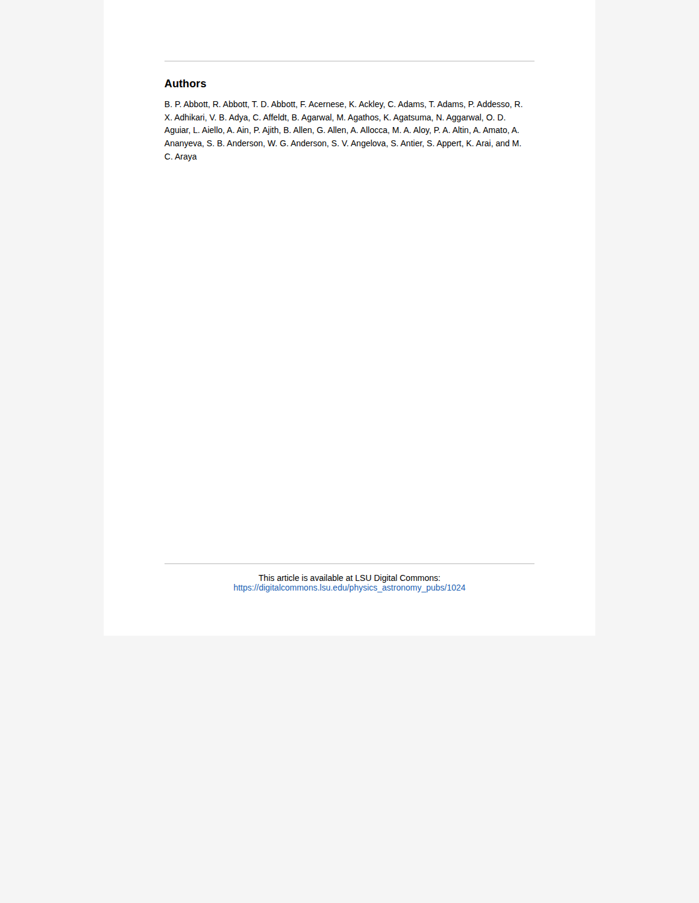Authors
B. P. Abbott, R. Abbott, T. D. Abbott, F. Acernese, K. Ackley, C. Adams, T. Adams, P. Addesso, R. X. Adhikari, V. B. Adya, C. Affeldt, B. Agarwal, M. Agathos, K. Agatsuma, N. Aggarwal, O. D. Aguiar, L. Aiello, A. Ain, P. Ajith, B. Allen, G. Allen, A. Allocca, M. A. Aloy, P. A. Altin, A. Amato, A. Ananyeva, S. B. Anderson, W. G. Anderson, S. V. Angelova, S. Antier, S. Appert, K. Arai, and M. C. Araya
This article is available at LSU Digital Commons: https://digitalcommons.lsu.edu/physics_astronomy_pubs/1024